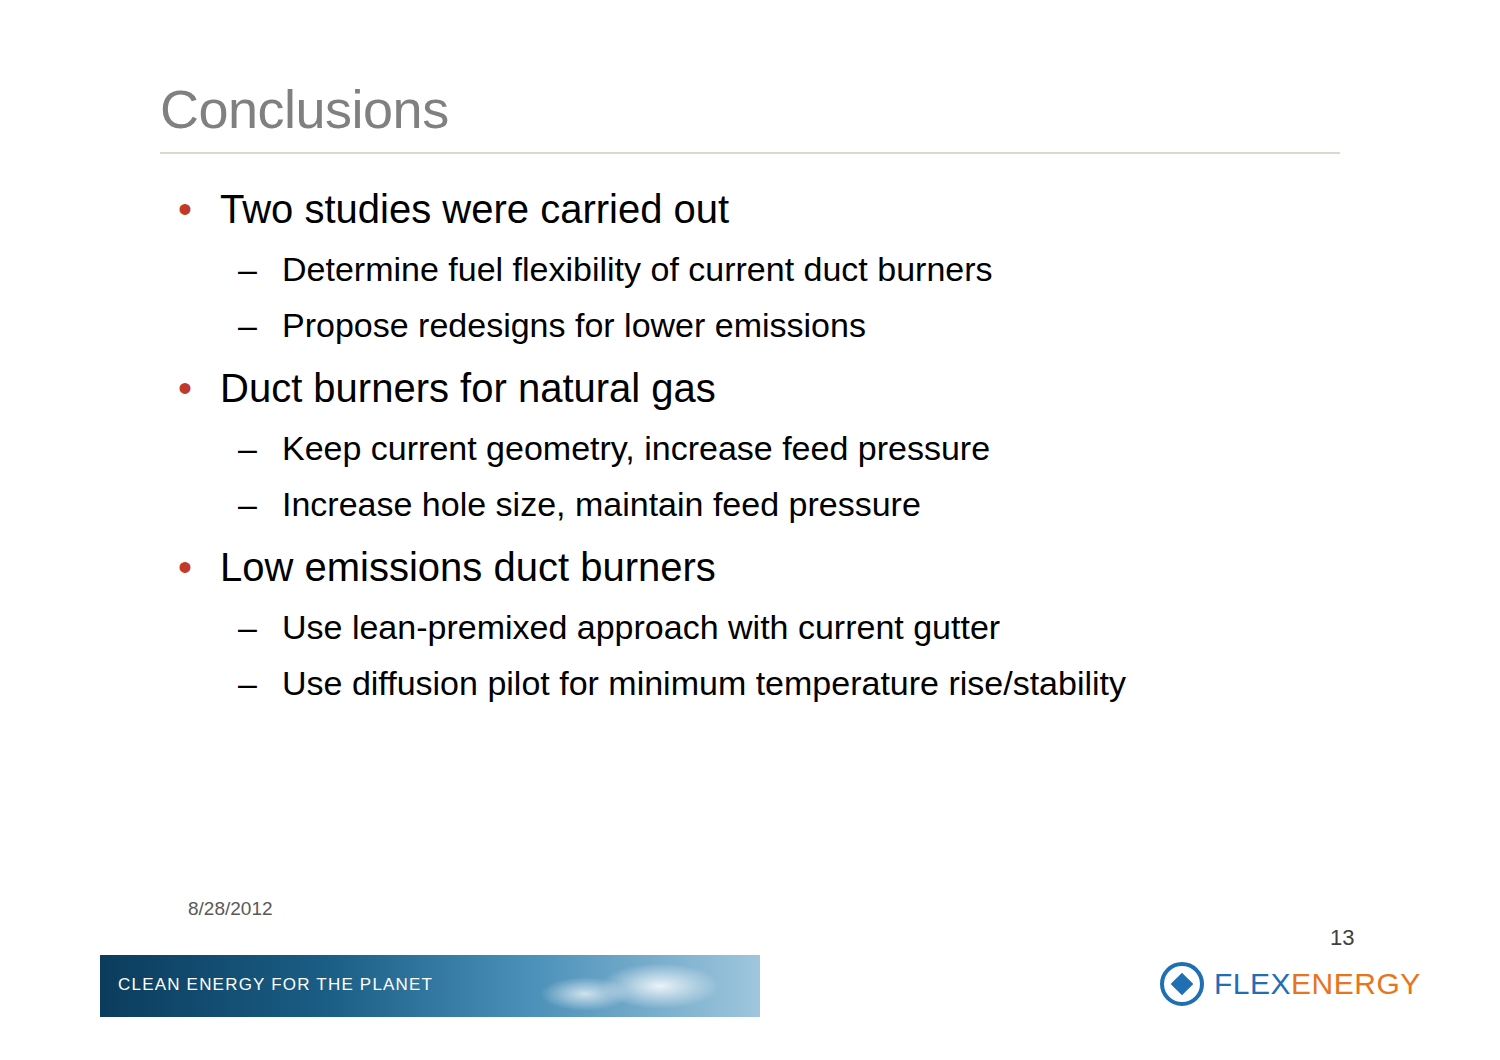Conclusions
Two studies were carried out
Determine fuel flexibility of current duct burners
Propose redesigns for lower emissions
Duct burners for natural gas
Keep current geometry, increase feed pressure
Increase hole size, maintain feed pressure
Low emissions duct burners
Use lean-premixed approach with current gutter
Use diffusion pilot for minimum temperature rise/stability
8/28/2012
13
CLEAN ENERGY FOR THE PLANET
FLEX ENERGY